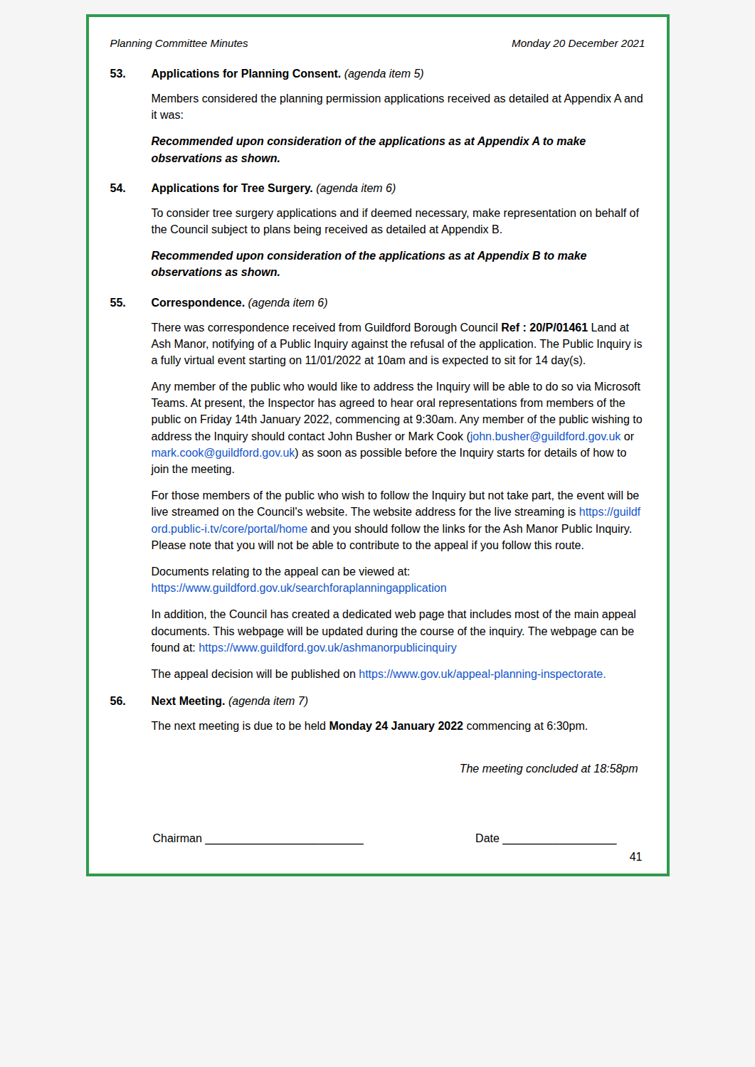Planning Committee Minutes
Monday 20 December 2021
53.
Applications for Planning Consent. (agenda item 5)
Members considered the planning permission applications received as detailed at Appendix A and it was:
Recommended upon consideration of the applications as at Appendix A to make observations as shown.
54.
Applications for Tree Surgery. (agenda item 6)
To consider tree surgery applications and if deemed necessary, make representation on behalf of the Council subject to plans being received as detailed at Appendix B.
Recommended upon consideration of the applications as at Appendix B to make observations as shown.
55.
Correspondence. (agenda item 6)
There was correspondence received from Guildford Borough Council Ref : 20/P/01461 Land at Ash Manor, notifying of a Public Inquiry against the refusal of the application. The Public Inquiry is a fully virtual event starting on 11/01/2022 at 10am and is expected to sit for 14 day(s).
Any member of the public who would like to address the Inquiry will be able to do so via Microsoft Teams. At present, the Inspector has agreed to hear oral representations from members of the public on Friday 14th January 2022, commencing at 9:30am. Any member of the public wishing to address the Inquiry should contact John Busher or Mark Cook (john.busher@guildford.gov.uk or mark.cook@guildford.gov.uk) as soon as possible before the Inquiry starts for details of how to join the meeting.
For those members of the public who wish to follow the Inquiry but not take part, the event will be live streamed on the Council's website. The website address for the live streaming is https://guildford.public-i.tv/core/portal/home and you should follow the links for the Ash Manor Public Inquiry. Please note that you will not be able to contribute to the appeal if you follow this route.
Documents relating to the appeal can be viewed at:
https://www.guildford.gov.uk/searchforaplanningapplication
In addition, the Council has created a dedicated web page that includes most of the main appeal documents. This webpage will be updated during the course of the inquiry. The webpage can be found at: https://www.guildford.gov.uk/ashmanorpublicinquiry
The appeal decision will be published on https://www.gov.uk/appeal-planning-inspectorate.
56.
Next Meeting. (agenda item 7)
The next meeting is due to be held Monday 24 January 2022 commencing at 6:30pm.
The meeting concluded at 18:58pm
Chairman _________________________
Date __________________
41